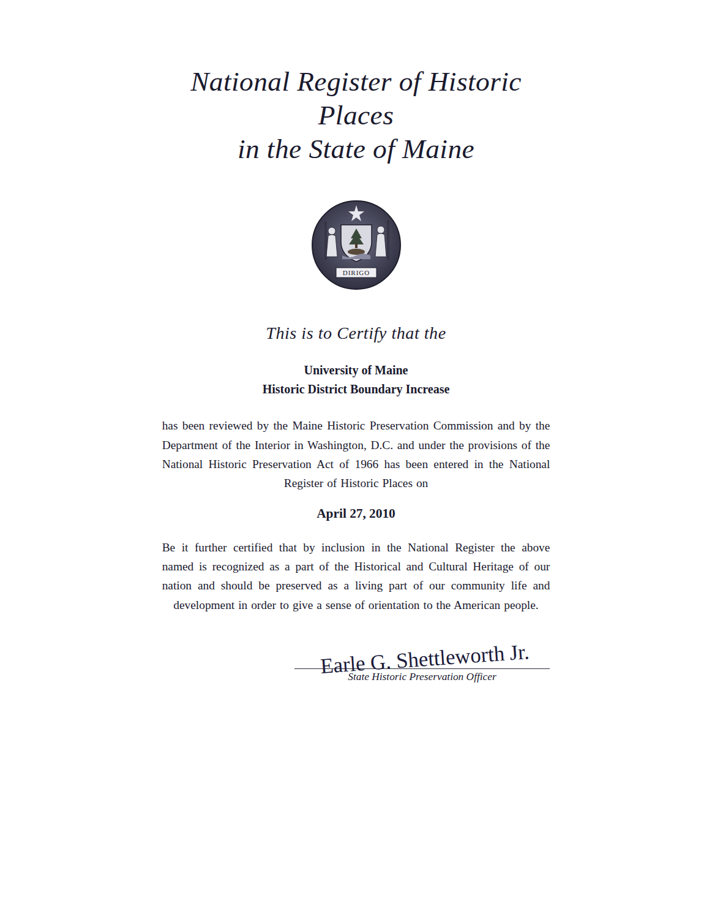National Register of Historic Places
in the State of Maine
DIRIGO
This is to Certify that the
University of Maine
Historic District Boundary Increase
has been reviewed by the Maine Historic Preservation Commission and by the Department of the Interior in Washington, D.C. and under the provisions of the National Historic Preservation Act of 1966 has been entered in the National Register of Historic Places on
April 27, 2010
Be it further certified that by inclusion in the National Register the above named is recognized as a part of the Historical and Cultural Heritage of our nation and should be preserved as a living part of our community life and development in order to give a sense of orientation to the American people.
Earle G. Shettleworth Jr.
State Historic Preservation Officer